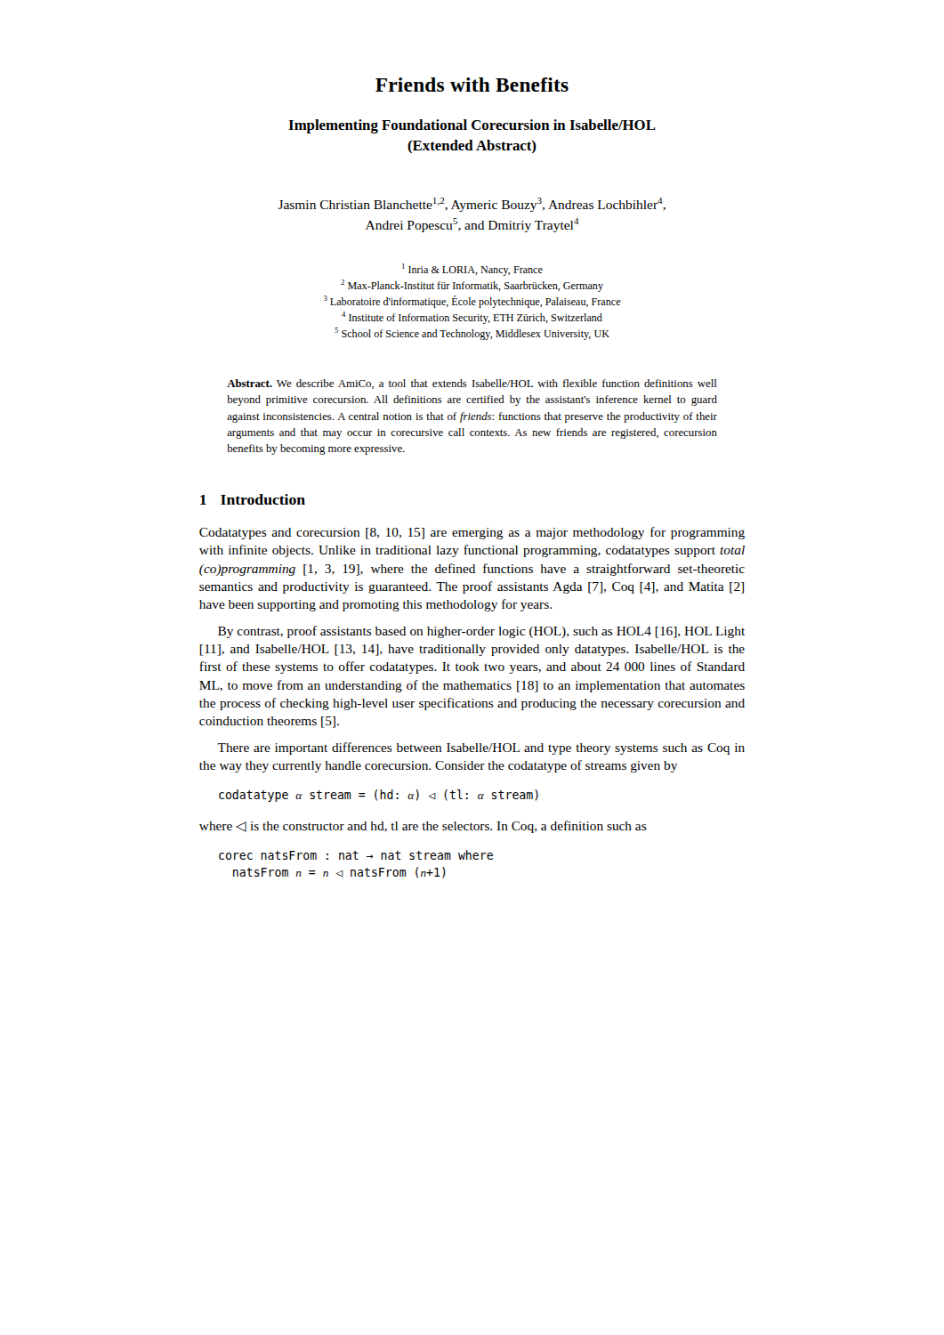Friends with Benefits
Implementing Foundational Corecursion in Isabelle/HOL
(Extended Abstract)
Jasmin Christian Blanchette1,2, Aymeric Bouzy3, Andreas Lochbihler4,
Andrei Popescu5, and Dmitriy Traytel4
1 Inria & LORIA, Nancy, France
2 Max-Planck-Institut für Informatik, Saarbrücken, Germany
3 Laboratoire d'informatique, École polytechnique, Palaiseau, France
4 Institute of Information Security, ETH Zürich, Switzerland
5 School of Science and Technology, Middlesex University, UK
Abstract. We describe AmiCo, a tool that extends Isabelle/HOL with flexible function definitions well beyond primitive corecursion. All definitions are certified by the assistant's inference kernel to guard against inconsistencies. A central notion is that of friends: functions that preserve the productivity of their arguments and that may occur in corecursive call contexts. As new friends are registered, corecursion benefits by becoming more expressive.
1 Introduction
Codatatypes and corecursion [8, 10, 15] are emerging as a major methodology for programming with infinite objects. Unlike in traditional lazy functional programming, codatatypes support total (co)programming [1, 3, 19], where the defined functions have a straightforward set-theoretic semantics and productivity is guaranteed. The proof assistants Agda [7], Coq [4], and Matita [2] have been supporting and promoting this methodology for years.
By contrast, proof assistants based on higher-order logic (HOL), such as HOL4 [16], HOL Light [11], and Isabelle/HOL [13, 14], have traditionally provided only datatypes. Isabelle/HOL is the first of these systems to offer codatatypes. It took two years, and about 24 000 lines of Standard ML, to move from an understanding of the mathematics [18] to an implementation that automates the process of checking high-level user specifications and producing the necessary corecursion and coinduction theorems [5].
There are important differences between Isabelle/HOL and type theory systems such as Coq in the way they currently handle corecursion. Consider the codatatype of streams given by
codatatype α stream = (hd: α) ◁ (tl: α stream)
where ◁ is the constructor and hd, tl are the selectors. In Coq, a definition such as
corec natsFrom : nat → nat stream where natsFrom n = n ◁ natsFrom (n+1)